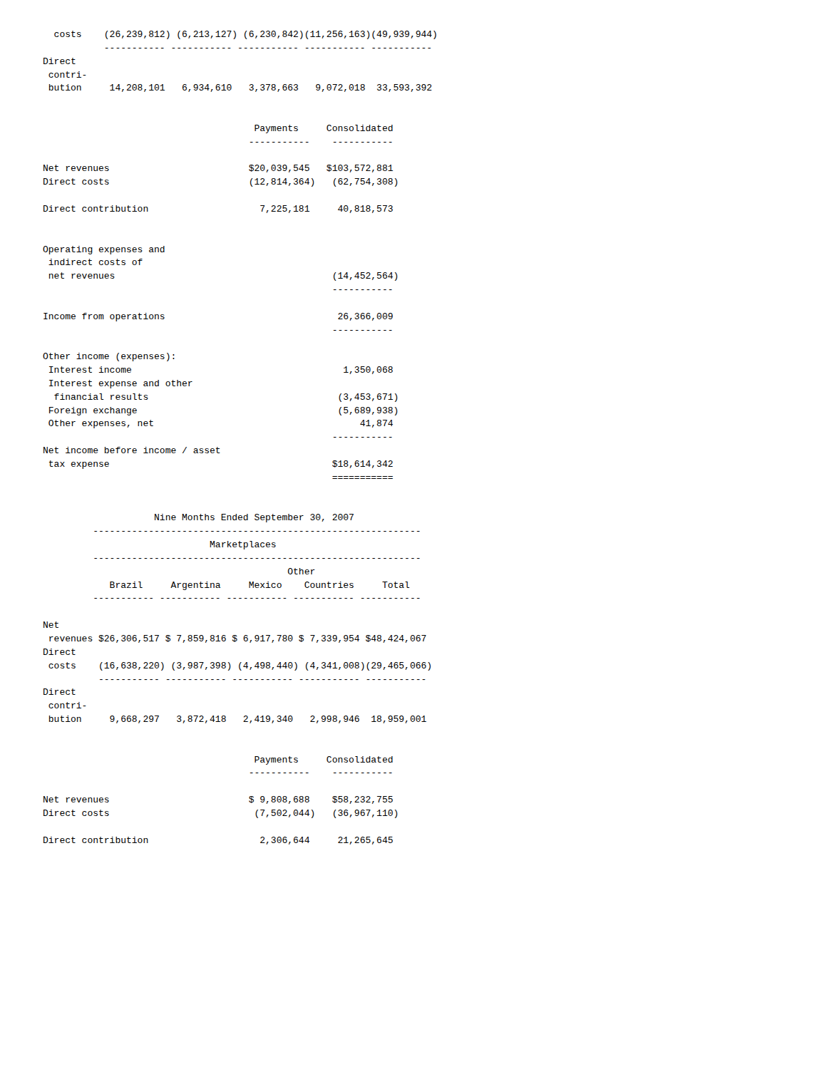costs    (26,239,812) (6,213,127) (6,230,842)(11,256,163)(49,939,944)
           ----------- ----------- ----------- ----------- -----------
Direct
 contri-
 bution     14,208,101   6,934,610   3,378,663   9,072,018  33,593,392


                                      Payments     Consolidated
                                     -----------    -----------

Net revenues                         $20,039,545   $103,572,881
Direct costs                         (12,814,364)   (62,754,308)

Direct contribution                    7,225,181     40,818,573


Operating expenses and
 indirect costs of
 net revenues                                       (14,452,564)
                                                    -----------

Income from operations                               26,366,009
                                                    -----------

Other income (expenses):
 Interest income                                      1,350,068
 Interest expense and other
  financial results                                  (3,453,671)
 Foreign exchange                                    (5,689,938)
 Other expenses, net                                     41,874
                                                    -----------
Net income before income / asset
 tax expense                                        $18,614,342
                                                    ===========


                    Nine Months Ended September 30, 2007
         -----------------------------------------------------------
                              Marketplaces
         -----------------------------------------------------------
                                            Other
            Brazil     Argentina     Mexico    Countries     Total
         ----------- ----------- ----------- ----------- -----------

Net
 revenues $26,306,517 $ 7,859,816 $ 6,917,780 $ 7,339,954 $48,424,067
Direct
 costs    (16,638,220) (3,987,398) (4,498,440) (4,341,008)(29,465,066)
          ----------- ----------- ----------- ----------- -----------
Direct
 contri-
 bution     9,668,297   3,872,418   2,419,340   2,998,946  18,959,001


                                      Payments     Consolidated
                                     -----------    -----------

Net revenues                         $ 9,808,688    $58,232,755
Direct costs                          (7,502,044)   (36,967,110)

Direct contribution                    2,306,644     21,265,645